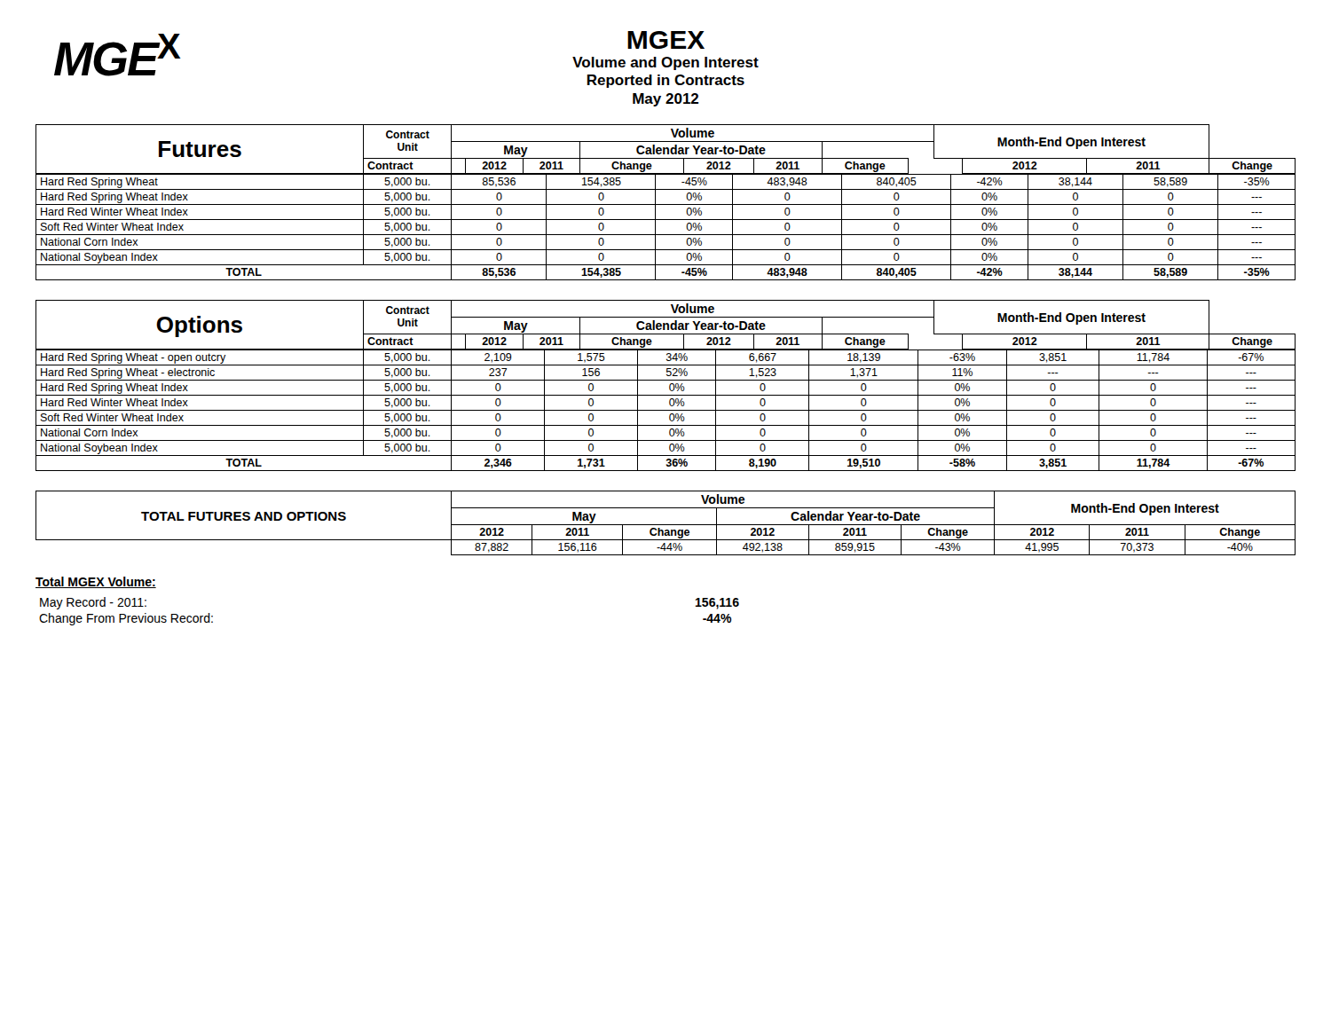MGEX
MGEX
Volume and Open Interest
Reported in Contracts
May 2012
| Futures | Contract Unit | Volume | Month-End Open Interest |
| May | Calendar Year-to-Date | |
| Contract | | 2012 | 2011 | Change | 2012 | 2011 | Change | | | | 2012 | 2011 | Change |
| Hard Red Spring Wheat | 5,000 bu. | 85,536 | 154,385 | -45% | 483,948 | 840,405 | -42% | 38,144 | 58,589 | -35% |
| Hard Red Spring Wheat Index | 5,000 bu. | 0 | 0 | 0% | 0 | 0 | 0% | 0 | 0 | --- |
| Hard Red Winter Wheat Index | 5,000 bu. | 0 | 0 | 0% | 0 | 0 | 0% | 0 | 0 | --- |
| Soft Red Winter Wheat Index | 5,000 bu. | 0 | 0 | 0% | 0 | 0 | 0% | 0 | 0 | --- |
| National Corn Index | 5,000 bu. | 0 | 0 | 0% | 0 | 0 | 0% | 0 | 0 | --- |
| National Soybean Index | 5,000 bu. | 0 | 0 | 0% | 0 | 0 | 0% | 0 | 0 | --- |
| TOTAL | 85,536 | 154,385 | -45% | 483,948 | 840,405 | -42% | 38,144 | 58,589 | -35% |
| Options | Contract Unit | Volume | Month-End Open Interest |
| May | Calendar Year-to-Date | |
| Contract | | 2012 | 2011 | Change | 2012 | 2011 | Change | | | | 2012 | 2011 | Change |
| Hard Red Spring Wheat - open outcry | 5,000 bu. | 2,109 | 1,575 | 34% | 6,667 | 18,139 | -63% | 3,851 | 11,784 | -67% |
| Hard Red Spring Wheat - electronic | 5,000 bu. | 237 | 156 | 52% | 1,523 | 1,371 | 11% | --- | --- | --- |
| Hard Red Spring Wheat Index | 5,000 bu. | 0 | 0 | 0% | 0 | 0 | 0% | 0 | 0 | --- |
| Hard Red Winter Wheat Index | 5,000 bu. | 0 | 0 | 0% | 0 | 0 | 0% | 0 | 0 | --- |
| Soft Red Winter Wheat Index | 5,000 bu. | 0 | 0 | 0% | 0 | 0 | 0% | 0 | 0 | --- |
| National Corn Index | 5,000 bu. | 0 | 0 | 0% | 0 | 0 | 0% | 0 | 0 | --- |
| National Soybean Index | 5,000 bu. | 0 | 0 | 0% | 0 | 0 | 0% | 0 | 0 | --- |
| TOTAL | 2,346 | 1,731 | 36% | 8,190 | 19,510 | -58% | 3,851 | 11,784 | -67% |
| TOTAL FUTURES AND OPTIONS | Volume | Month-End Open Interest |
| May | Calendar Year-to-Date |
| 2012 | 2011 | Change | 2012 | 2011 | Change | 2012 | 2011 | Change |
| | 87,882 | 156,116 | -44% | 492,138 | 859,915 | -43% | 41,995 | 70,373 | -40% |
Total MGEX Volume:
| May Record - 2011: | 156,116 |
| Change From Previous Record: | -44% |